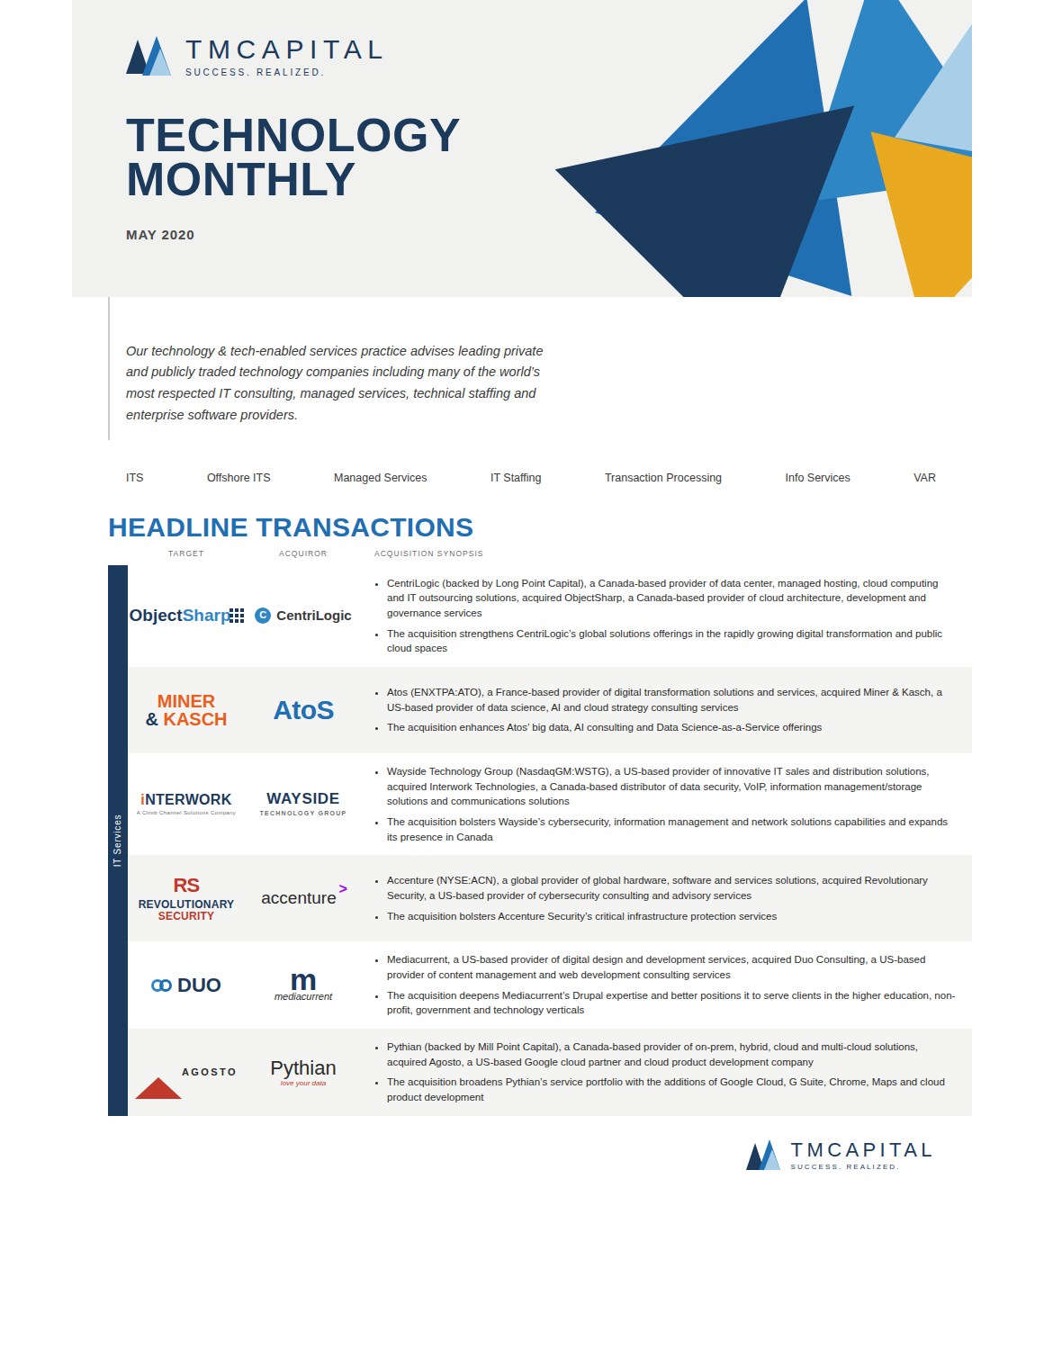TMCAPITAL
SUCCESS. REALIZED.
TECHNOLOGY
MONTHLY
MAY 2020
Our technology & tech-enabled services practice advises leading private and publicly traded technology companies including many of the world’s most respected IT consulting, managed services, technical staffing and enterprise software providers.
ITS Offshore ITS Managed Services IT Staffing Transaction Processing Info Services VAR
HEADLINE TRANSACTIONS
TARGET
ACQUIROR
ACQUISITION SYNOPSIS
IT Services
Object Sharp
CCentriLogic
CentriLogic (backed by Long Point Capital), a Canada-based provider of data center, managed hosting, cloud computing and IT outsourcing solutions, acquired ObjectSharp, a Canada-based provider of cloud architecture, development and governance services
The acquisition strengthens CentriLogic’s global solutions offerings in the rapidly growing digital transformation and public cloud spaces
MINER
& KASCH
Ato S
Atos (ENXTPA:ATO), a France-based provider of digital transformation solutions and services, acquired Miner & Kasch, a US-based provider of data science, AI and cloud strategy consulting services
The acquisition enhances Atos’ big data, AI consulting and Data Science-as-a-Service offerings
i NTERWORK A Climb Channel Solutions Company
WAYSIDE TECHNOLOGY GROUP
Wayside Technology Group (NasdaqGM:WSTG), a US-based provider of innovative IT sales and distribution solutions, acquired Interwork Technologies, a Canada-based distributor of data security, VoIP, information management/storage solutions and communications solutions
The acquisition bolsters Wayside’s cybersecurity, information management and network solutions capabilities and expands its presence in Canada
RS REVOLUTIONARY
SECURITY
accenture>
Accenture (NYSE:ACN), a global provider of global hardware, software and services solutions, acquired Revolutionary Security, a US-based provider of cybersecurity consulting and advisory services
The acquisition bolsters Accenture Security’s critical infrastructure protection services
DUO
m mediacurrent
Mediacurrent, a US-based provider of digital design and development services, acquired Duo Consulting, a US-based provider of content management and web development consulting services
The acquisition deepens Mediacurrent’s Drupal expertise and better positions it to serve clients in the higher education, non-profit, government and technology verticals
AGOSTO
Pythian love your data
Pythian (backed by Mill Point Capital), a Canada-based provider of on-prem, hybrid, cloud and multi-cloud solutions, acquired Agosto, a US-based Google cloud partner and cloud product development company
The acquisition broadens Pythian’s service portfolio with the additions of Google Cloud, G Suite, Chrome, Maps and cloud product development
TMCAPITAL
SUCCESS. REALIZED.